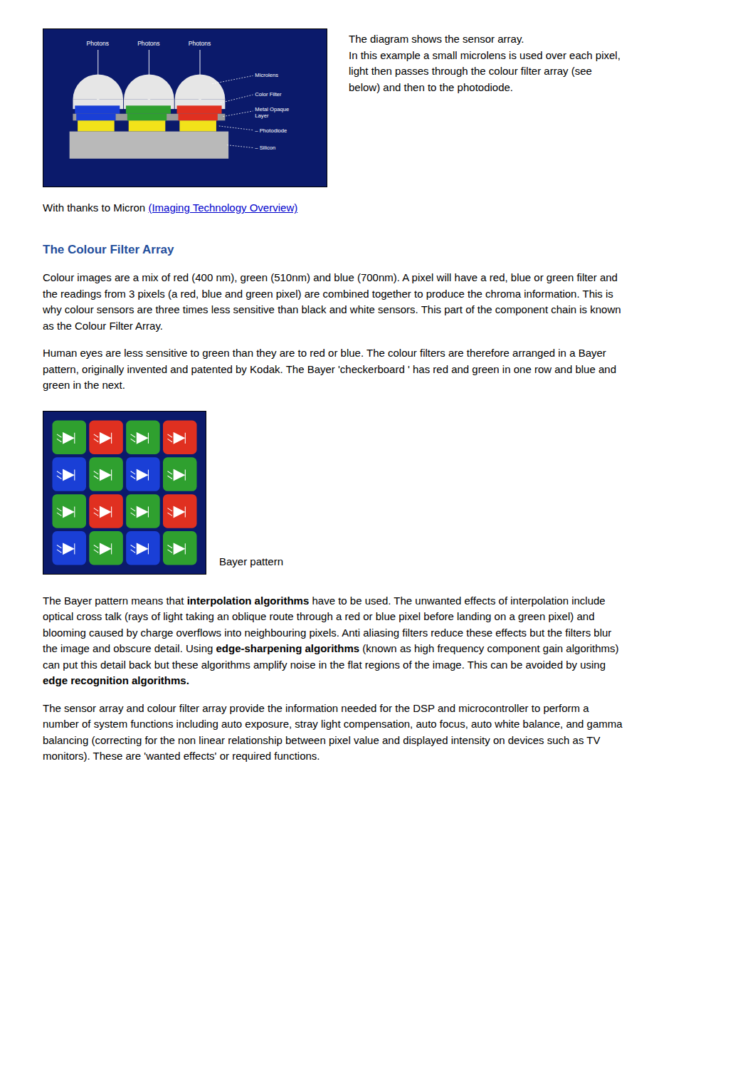Photons Photons Photons Microlens Color Filter Metal Opaque Layer – Photodiode – Silicon
The diagram shows the sensor array.
In this example a small microlens is used over each pixel, light then passes through the colour filter array (see below) and then to the photodiode.
With thanks to Micron (Imaging Technology Overview)
The Colour Filter Array
Colour images are a mix of red (400 nm), green (510nm) and blue (700nm). A pixel will have a red, blue or green filter and the readings from 3 pixels (a red, blue and green pixel) are combined together to produce the chroma information. This is why colour sensors are three times less sensitive than black and white sensors. This part of the component chain is known as the Colour Filter Array.
Human eyes are less sensitive to green than they are to red or blue. The colour filters are therefore arranged in a Bayer pattern, originally invented and patented by Kodak. The Bayer 'checkerboard ' has red and green in one row and blue and green in the next.
Bayer pattern
The Bayer pattern means that interpolation algorithms have to be used. The unwanted effects of interpolation include optical cross talk (rays of light taking an oblique route through a red or blue pixel before landing on a green pixel) and blooming caused by charge overflows into neighbouring pixels. Anti aliasing filters reduce these effects but the filters blur the image and obscure detail. Using edge-sharpening algorithms (known as high frequency component gain algorithms) can put this detail back but these algorithms amplify noise in the flat regions of the image. This can be avoided by using edge recognition algorithms.
The sensor array and colour filter array provide the information needed for the DSP and microcontroller to perform a number of system functions including auto exposure, stray light compensation, auto focus, auto white balance, and gamma balancing (correcting for the non linear relationship between pixel value and displayed intensity on devices such as TV monitors). These are 'wanted effects' or required functions.